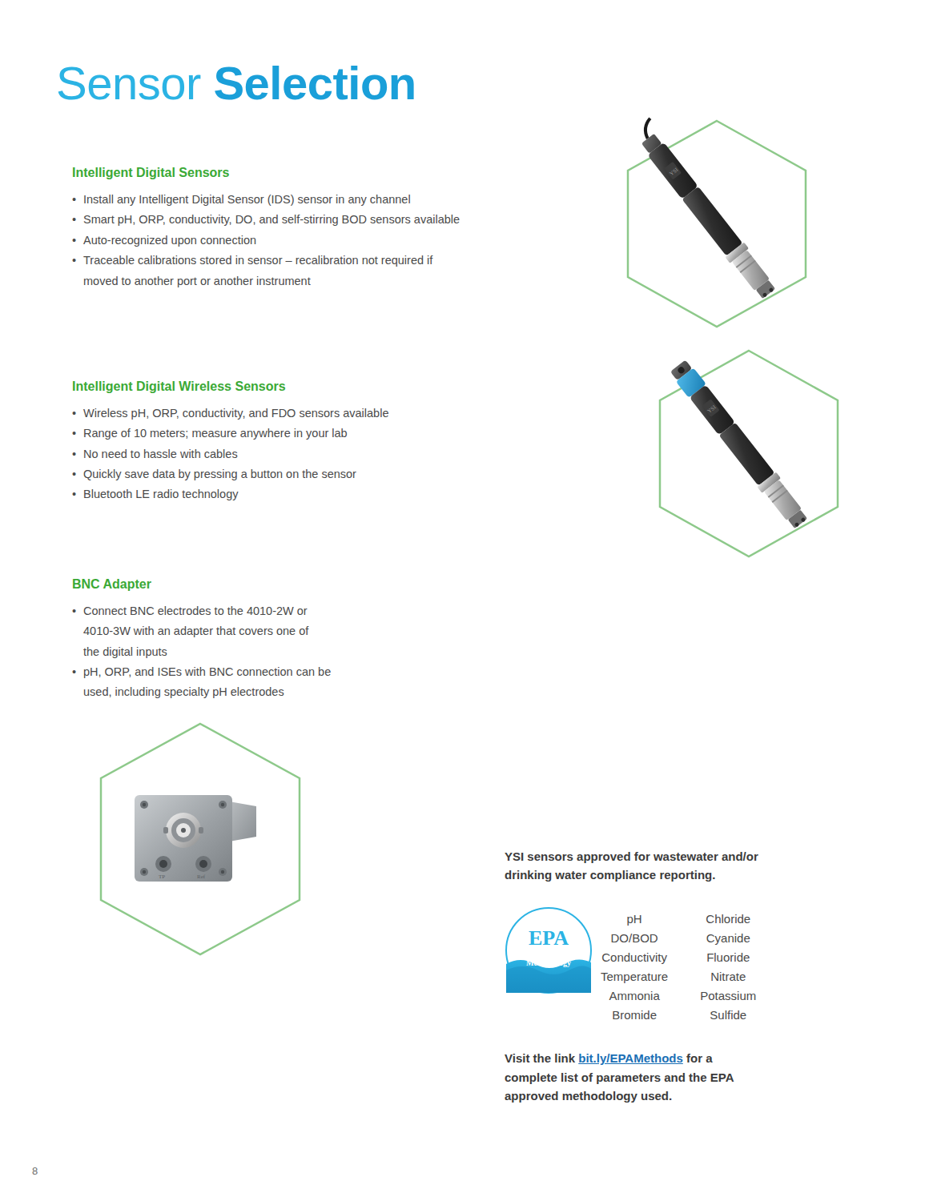Sensor Selection
Intelligent Digital Sensors
Install any Intelligent Digital Sensor (IDS) sensor in any channel
Smart pH, ORP, conductivity, DO, and self-stirring BOD sensors available
Auto-recognized upon connection
Traceable calibrations stored in sensor – recalibration not required if
moved to another port or another instrument
YSI
Intelligent Digital Wireless Sensors
Wireless pH, ORP, conductivity, and FDO sensors available
Range of 10 meters; measure anywhere in your lab
No need to hassle with cables
Quickly save data by pressing a button on the sensor
Bluetooth LE radio technology
YSI
BNC Adapter
Connect BNC electrodes to the 4010-2W or
4010-3W with an adapter that covers one of
the digital inputs
pH, ORP, and ISEs with BNC connection can be
used, including specialty pH electrodes
TP Ref
YSI sensors approved for wastewater and/or
drinking water compliance reporting.
EPA Approved Methodology
pH
DO/BOD
Conductivity
Temperature
Ammonia
Bromide
Chloride
Cyanide
Fluoride
Nitrate
Potassium
Sulfide
Visit the link bit.ly/EPAMethods for a
complete list of parameters and the EPA
approved methodology used.
8